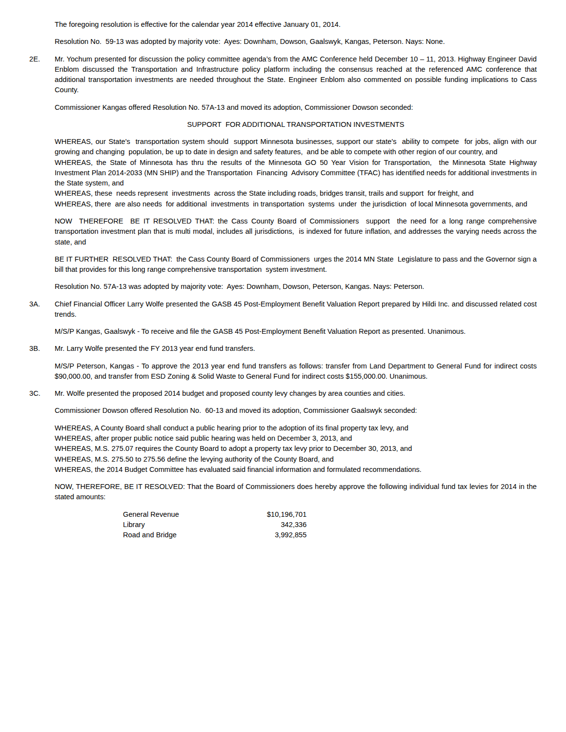The foregoing resolution is effective for the calendar year 2014 effective January 01, 2014.
Resolution No. 59-13 was adopted by majority vote: Ayes: Downham, Dowson, Gaalswyk, Kangas, Peterson. Nays: None.
2E.
Mr. Yochum presented for discussion the policy committee agenda’s from the AMC Conference held December 10 – 11, 2013. Highway Engineer David Enblom discussed the Transportation and Infrastructure policy platform including the consensus reached at the referenced AMC conference that additional transportation investments are needed throughout the State. Engineer Enblom also commented on possible funding implications to Cass County.
Commissioner Kangas offered Resolution No. 57A-13 and moved its adoption, Commissioner Dowson seconded:
SUPPORT FOR ADDITIONAL TRANSPORTATION INVESTMENTS
WHEREAS, our State's transportation system should support Minnesota businesses, support our state's ability to compete for jobs, align with our growing and changing population, be up to date in design and safety features, and be able to compete with other region of our country, and
WHEREAS, the State of Minnesota has thru the results of the Minnesota GO 50 Year Vision for Transportation, the Minnesota State Highway Investment Plan 2014-2033 (MN SHIP) and the Transportation Financing Advisory Committee (TFAC) has identified needs for additional investments in the State system, and
WHEREAS, these needs represent investments across the State including roads, bridges transit, trails and support for freight, and
WHEREAS, there are also needs for additional investments in transportation systems under the jurisdiction of local Minnesota governments, and
NOW THEREFORE BE IT RESOLVED THAT: the Cass County Board of Commissioners support the need for a long range comprehensive transportation investment plan that is multi modal, includes all jurisdictions, is indexed for future inflation, and addresses the varying needs across the state, and
BE IT FURTHER RESOLVED THAT: the Cass County Board of Commissioners urges the 2014 MN State Legislature to pass and the Governor sign a bill that provides for this long range comprehensive transportation system investment.
Resolution No. 57A-13 was adopted by majority vote: Ayes: Downham, Dowson, Peterson, Kangas. Nays: Peterson.
3A.
Chief Financial Officer Larry Wolfe presented the GASB 45 Post-Employment Benefit Valuation Report prepared by Hildi Inc. and discussed related cost trends.
M/S/P Kangas, Gaalswyk - To receive and file the GASB 45 Post-Employment Benefit Valuation Report as presented. Unanimous.
3B.
Mr. Larry Wolfe presented the FY 2013 year end fund transfers.
M/S/P Peterson, Kangas - To approve the 2013 year end fund transfers as follows: transfer from Land Department to General Fund for indirect costs $90,000.00, and transfer from ESD Zoning & Solid Waste to General Fund for indirect costs $155,000.00. Unanimous.
3C.
Mr. Wolfe presented the proposed 2014 budget and proposed county levy changes by area counties and cities.
Commissioner Dowson offered Resolution No. 60-13 and moved its adoption, Commissioner Gaalswyk seconded:
WHEREAS, A County Board shall conduct a public hearing prior to the adoption of its final property tax levy, and
WHEREAS, after proper public notice said public hearing was held on December 3, 2013, and
WHEREAS, M.S. 275.07 requires the County Board to adopt a property tax levy prior to December 30, 2013, and
WHEREAS, M.S. 275.50 to 275.56 define the levying authority of the County Board, and
WHEREAS, the 2014 Budget Committee has evaluated said financial information and formulated recommendations.
NOW, THEREFORE, BE IT RESOLVED: That the Board of Commissioners does hereby approve the following individual fund tax levies for 2014 in the stated amounts:
| General Revenue | $10,196,701 |
| Library | 342,336 |
| Road and Bridge | 3,992,855 |